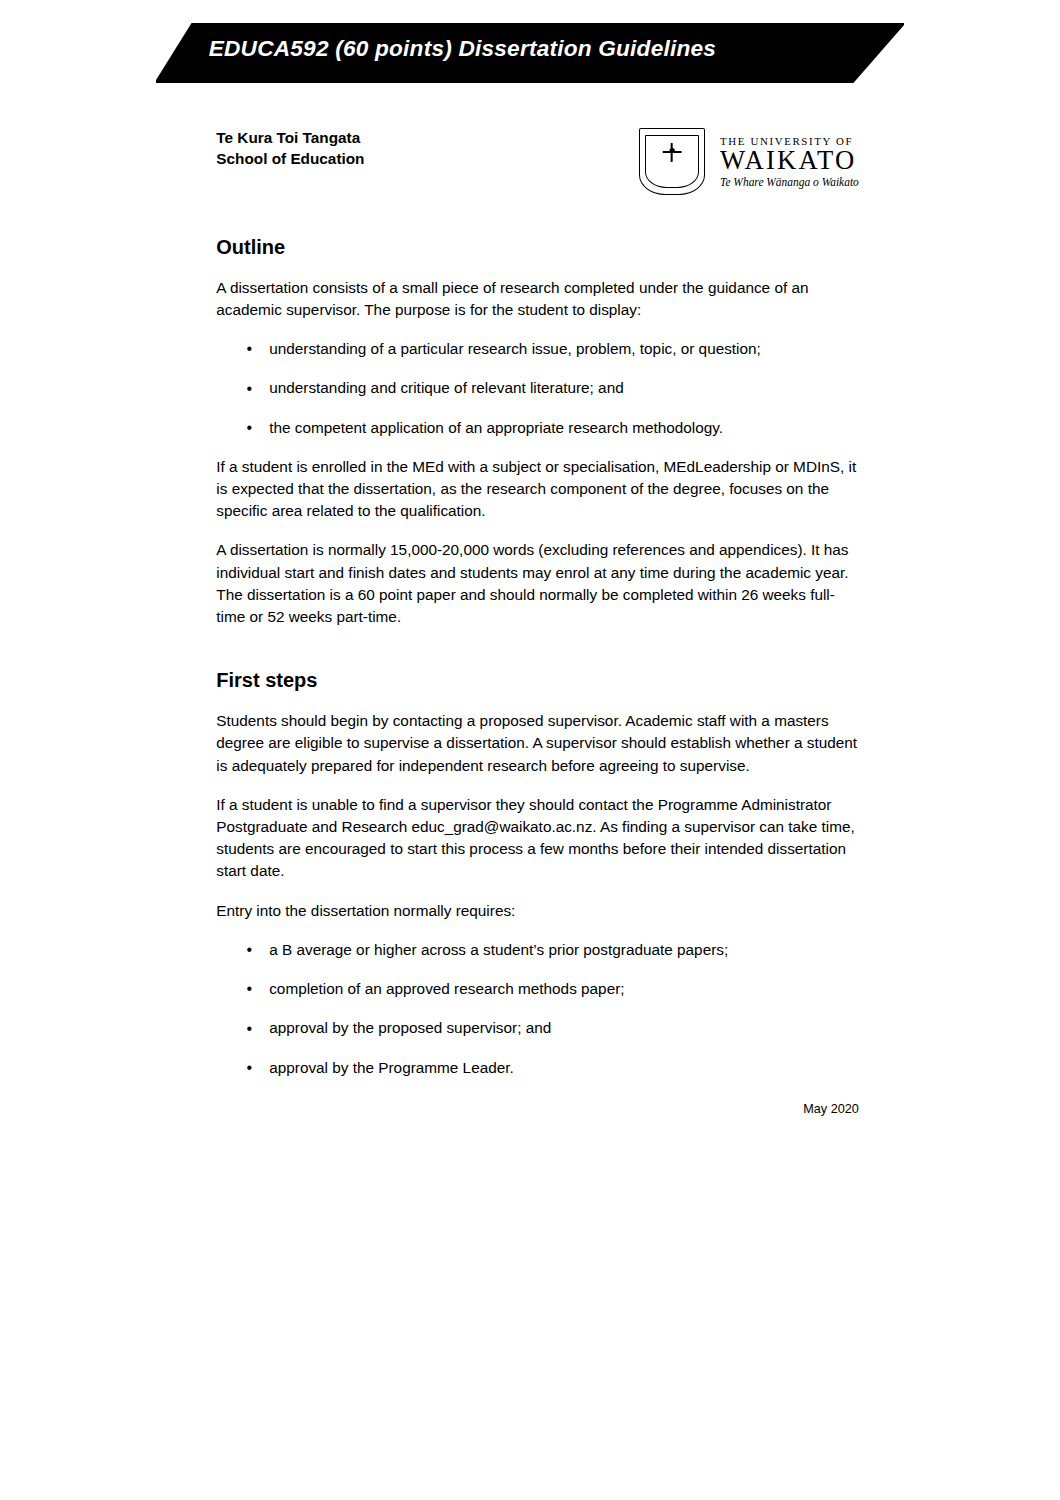EDUCA592 (60 points) Dissertation Guidelines
Te Kura Toi Tangata
School of Education
THE UNIVERSITY OF
WAIKATO
Te Whare Wānanga o Waikato
Outline
A dissertation consists of a small piece of research completed under the guidance of an academic supervisor. The purpose is for the student to display:
understanding of a particular research issue, problem, topic, or question;
understanding and critique of relevant literature; and
the competent application of an appropriate research methodology.
If a student is enrolled in the MEd with a subject or specialisation, MEdLeadership or MDInS, it is expected that the dissertation, as the research component of the degree, focuses on the specific area related to the qualification.
A dissertation is normally 15,000-20,000 words (excluding references and appendices). It has individual start and finish dates and students may enrol at any time during the academic year. The dissertation is a 60 point paper and should normally be completed within 26 weeks full-time or 52 weeks part-time.
First steps
Students should begin by contacting a proposed supervisor. Academic staff with a masters degree are eligible to supervise a dissertation. A supervisor should establish whether a student is adequately prepared for independent research before agreeing to supervise.
If a student is unable to find a supervisor they should contact the Programme Administrator Postgraduate and Research educ_grad@waikato.ac.nz. As finding a supervisor can take time, students are encouraged to start this process a few months before their intended dissertation start date.
Entry into the dissertation normally requires:
a B average or higher across a student’s prior postgraduate papers;
completion of an approved research methods paper;
approval by the proposed supervisor; and
approval by the Programme Leader.
May 2020